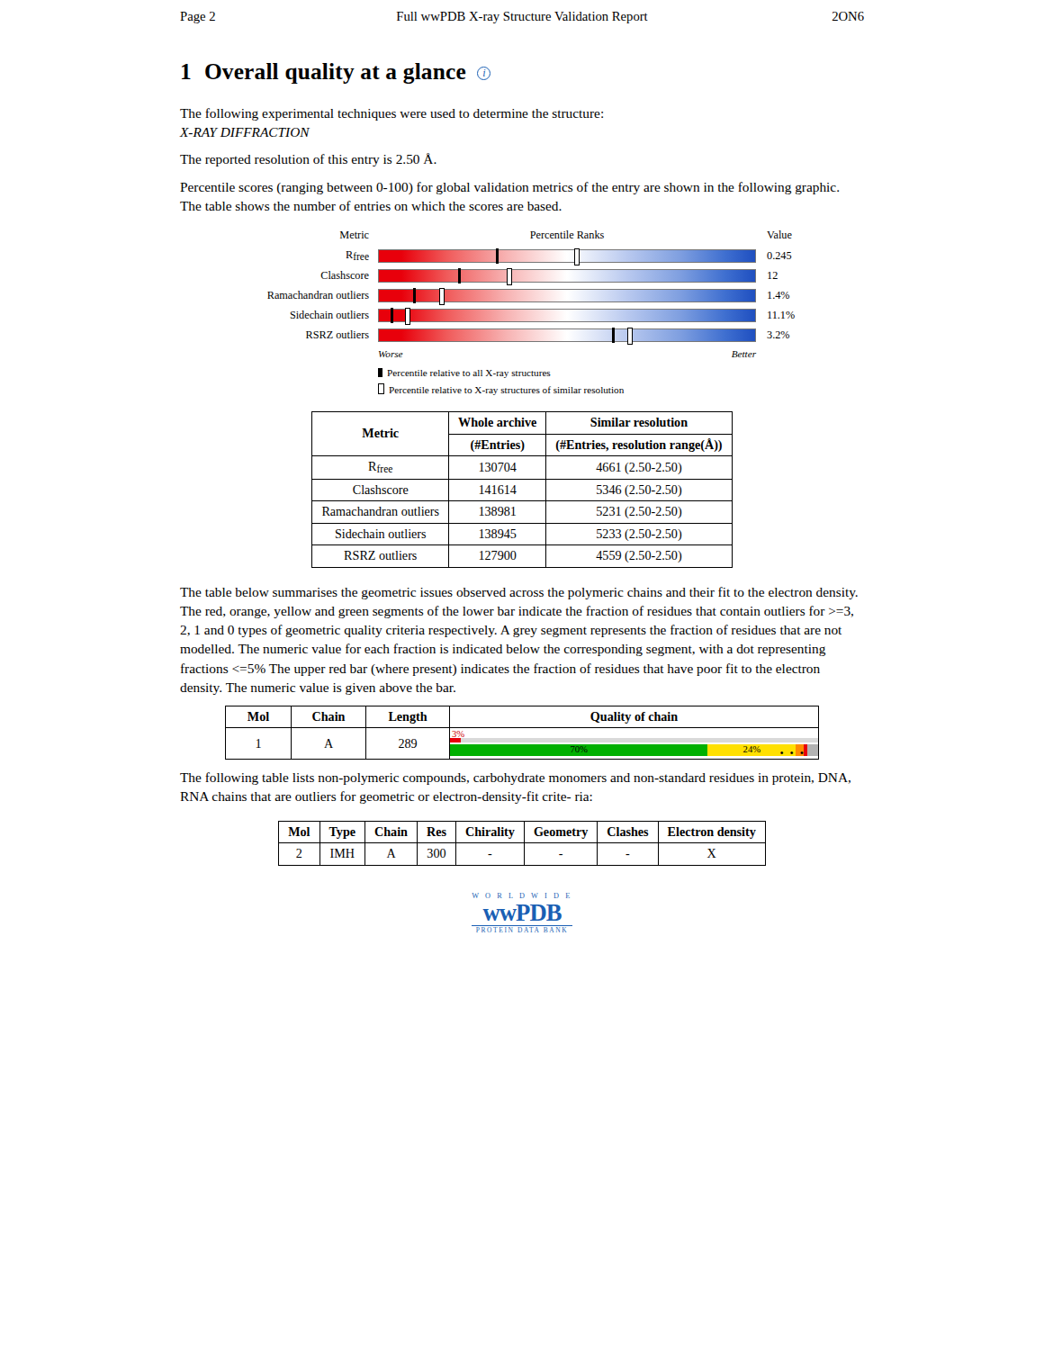Page 2
Full wwPDB X-ray Structure Validation Report
2ON6
1 Overall quality at a glance i
The following experimental techniques were used to determine the structure:
X-RAY DIFFRACTION
The reported resolution of this entry is 2.50 Å.
Percentile scores (ranging between 0-100) for global validation metrics of the entry are shown in the following graphic. The table shows the number of entries on which the scores are based.
Metric
Percentile Ranks
Value
Rfree
0.245
Clashscore
12
Ramachandran outliers
1.4%
Sidechain outliers
11.1%
RSRZ outliers
3.2%
Worse Better
Percentile relative to all X-ray structures
Percentile relative to X-ray structures of similar resolution
| Metric | Whole archive | Similar resolution |
| --- | --- | --- |
| (#Entries) | (#Entries, resolution range(Å)) |
| R free | 130704 | 4661 (2.50-2.50) |
| Clashscore | 141614 | 5346 (2.50-2.50) |
| Ramachandran outliers | 138981 | 5231 (2.50-2.50) |
| Sidechain outliers | 138945 | 5233 (2.50-2.50) |
| RSRZ outliers | 127900 | 4559 (2.50-2.50) |
The table below summarises the geometric issues observed across the polymeric chains and their fit to the electron density. The red, orange, yellow and green segments of the lower bar indicate the fraction of residues that contain outliers for >=3, 2, 1 and 0 types of geometric quality criteria respectively. A grey segment represents the fraction of residues that are not modelled. The numeric value for each fraction is indicated below the corresponding segment, with a dot representing fractions <=5% The upper red bar (where present) indicates the fraction of residues that have poor fit to the electron density. The numeric value is given above the bar.
| Mol | Chain | Length | Quality of chain |
| --- | --- | --- | --- |
| 1 | A | 289 | 3% 70% 24% • • • |
The following table lists non-polymeric compounds, carbohydrate monomers and non-standard residues in protein, DNA, RNA chains that are outliers for geometric or electron-density-fit crite- ria:
| Mol | Type | Chain | Res | Chirality | Geometry | Clashes | Electron density |
| --- | --- | --- | --- | --- | --- | --- | --- |
| 2 | IMH | A | 300 | - | - | - | X |
W O R L D W I D E
ww PDB
PROTEIN DATA BANK